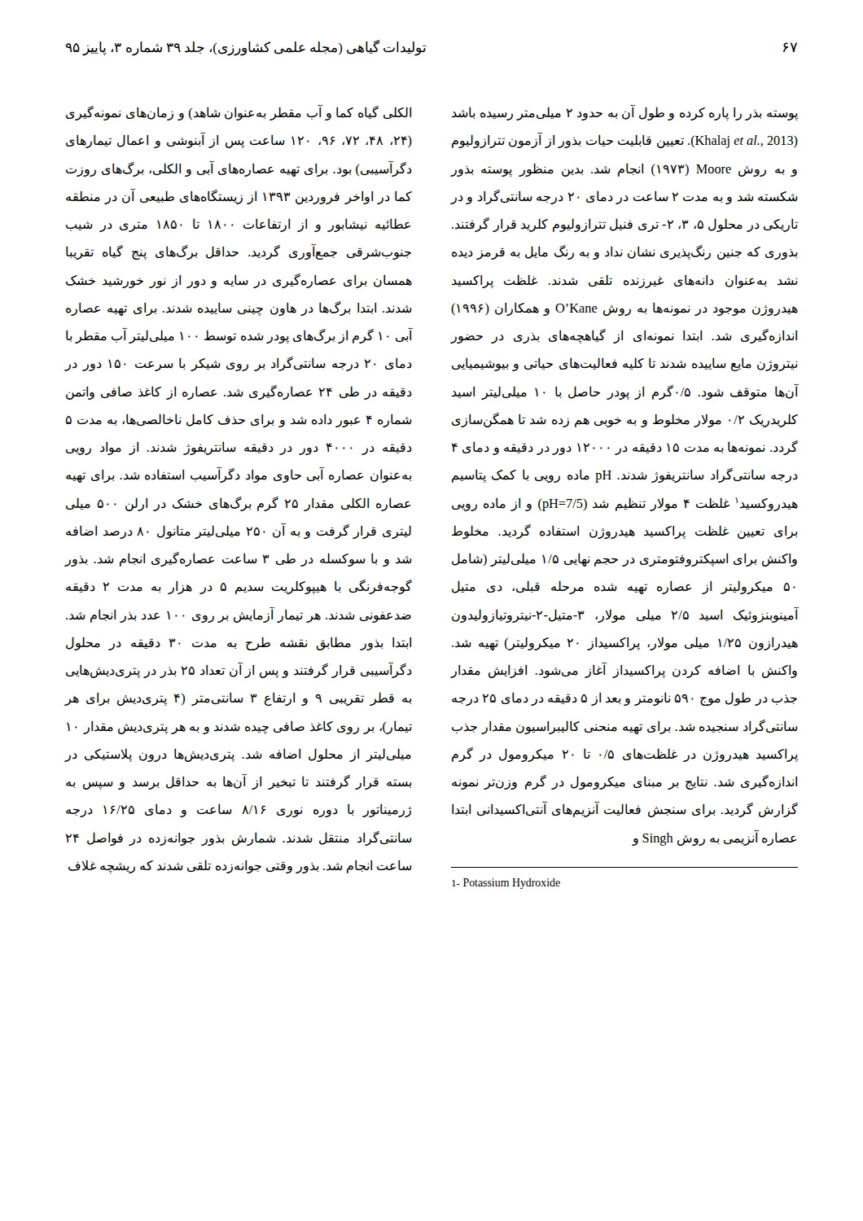۶۷ تولیدات گیاهی (مجله علمی کشاورزی)، جلد ۳۹ شماره ۳، پاییز ۹۵
پوسته بذر را پاره کرده و طول آن به حدود ۲ میلی‌متر رسیده باشد (Khalaj et al., 2013). تعیین قابلیت حیات بذور از آزمون تترازولیوم و به روش Moore (۱۹۷۳) انجام شد. بدین منظور پوسته بذور شکسته شد و به مدت ۲ ساعت در دمای ۲۰ درجه سانتی‌گراد و در تاریکی در محلول ۵، ۳، ۲- تری فنیل تترازولیوم کلرید قرار گرفتند. بذوری که جنین رنگ‌پذیری نشان نداد و به رنگ مایل به قرمز دیده نشد به‌عنوان دانه‌های غیرزنده تلقی شدند. غلظت پراکسید هیدروژن موجود در نمونه‌ها به روش O’Kane و همکاران (۱۹۹۶) اندازه‌گیری شد. ابتدا نمونه‌ای از گیاهچه‌های بذری در حضور نیتروژن مایع ساییده شدند تا کلیه فعالیت‌های حیاتی و بیوشیمیایی آن‌ها متوقف شود. ۰/۵گرم از پودر حاصل با ۱۰ میلی‌لیتر اسید کلریدریک ۰/۲ مولار مخلوط و به خوبی هم زده شد تا همگن‌سازی گردد. نمونه‌ها به مدت ۱۵ دقیقه در ۱۲۰۰۰ دور در دقیقه و دمای ۴ درجه سانتی‌گراد سانتریفوژ شدند. pH ماده رویی با کمک پتاسیم هیدروکسید۱ غلظت ۴ مولار تنظیم شد (pH=7/5) و از ماده رویی برای تعیین غلظت پراکسید هیدروژن استفاده گردید. مخلوط واکنش برای اسپکتروفتومتری در حجم نهایی ۱/۵ میلی‌لیتر (شامل ۵۰ میکرولیتر از عصاره تهیه شده مرحله قبلی، دی متیل آمینوبنزوئیک اسید ۲/۵ میلی مولار، ۳-متیل-۲-نیتروتیازولیدون هیدرازون ۱/۲۵ میلی مولار، پراکسیداز ۲۰ میکرولیتر) تهیه شد. واکنش با اضافه کردن پراکسیداز آغاز می‌شود. افزایش مقدار جذب در طول موج ۵۹۰ نانومتر و بعد از ۵ دقیقه در دمای ۲۵ درجه سانتی‌گراد سنجیده شد. برای تهیه منحنی کالیبراسیون مقدار جذب پراکسید هیدروژن در غلظت‌های ۰/۵ تا ۲۰ میکرومول در گرم اندازه‌گیری شد. نتایج بر مبنای میکرومول در گرم وزن‌تر نمونه گزارش گردید. برای سنجش فعالیت آنزیم‌های آنتی‌اکسیدانی ابتدا عصاره آنزیمی به روش Singh و
1- Potassium Hydroxide
الکلی گیاه کما و آب مقطر به‌عنوان شاهد) و زمان‌های نمونه‌گیری (۲۴، ۴۸، ۷۲، ۹۶، ۱۲۰ ساعت پس از آبنوشی و اعمال تیمارهای دگرآسیبی) بود. برای تهیه عصاره‌های آبی و الکلی، برگ‌های روزت کما در اواخر فروردین ۱۳۹۳ از زیستگاه‌های طبیعی آن در منطقه عطائیه نیشابور و از ارتفاعات ۱۸۰۰ تا ۱۸۵۰ متری در شیب جنوب‌شرقی جمع‌آوری گردید. حداقل برگ‌های پنج گیاه تقریبا همسان برای عصاره‌گیری در سایه و دور از نور خورشید خشک شدند. ابتدا برگ‌ها در هاون چینی ساییده شدند. برای تهیه عصاره آبی ۱۰ گرم از برگ‌های پودر شده توسط ۱۰۰ میلی‌لیتر آب مقطر با دمای ۲۰ درجه سانتی‌گراد بر روی شیکر با سرعت ۱۵۰ دور در دقیقه در طی ۲۴ عصاره‌گیری شد. عصاره از کاغذ صافی واتمن شماره ۴ عبور داده شد و برای حذف کامل ناخالصی‌ها، به مدت ۵ دقیقه در ۴۰۰۰ دور در دقیقه سانتریفوژ شدند. از مواد رویی به‌عنوان عصاره آبی حاوی مواد دگرآسیب استفاده شد. برای تهیه عصاره الکلی مقدار ۲۵ گرم برگ‌های خشک در ارلن ۵۰۰ میلی لیتری قرار گرفت و به آن ۲۵۰ میلی‌لیتر متانول ۸۰ درصد اضافه شد و با سوکسله در طی ۳ ساعت عصاره‌گیری انجام شد. بذور گوجه‌فرنگی با هیپوکلریت سدیم ۵ در هزار به مدت ۲ دقیقه ضدعفونی شدند. هر تیمار آزمایش بر روی ۱۰۰ عدد بذر انجام شد. ابتدا بذور مطابق نقشه طرح به مدت ۳۰ دقیقه در محلول دگرآسیبی قرار گرفتند و پس از آن تعداد ۲۵ بذر در پتری‌دیش‌هایی به قطر تقریبی ۹ و ارتفاع ۳ سانتی‌متر (۴ پتری‌دیش برای هر تیمار)، بر روی کاغذ صافی چیده شدند و به هر پتری‌دیش مقدار ۱۰ میلی‌لیتر از محلول اضافه شد. پتری‌دیش‌ها درون پلاستیکی در بسته قرار گرفتند تا تبخیر از آن‌ها به حداقل برسد و سپس به ژرمیناتور با دوره نوری ۸/۱۶ ساعت و دمای ۱۶/۲۵ درجه سانتی‌گراد منتقل شدند. شمارش بذور جوانه‌زده در فواصل ۲۴ ساعت انجام شد. بذور وقتی جوانه‌زده تلقی شدند که ریشچه غلاف